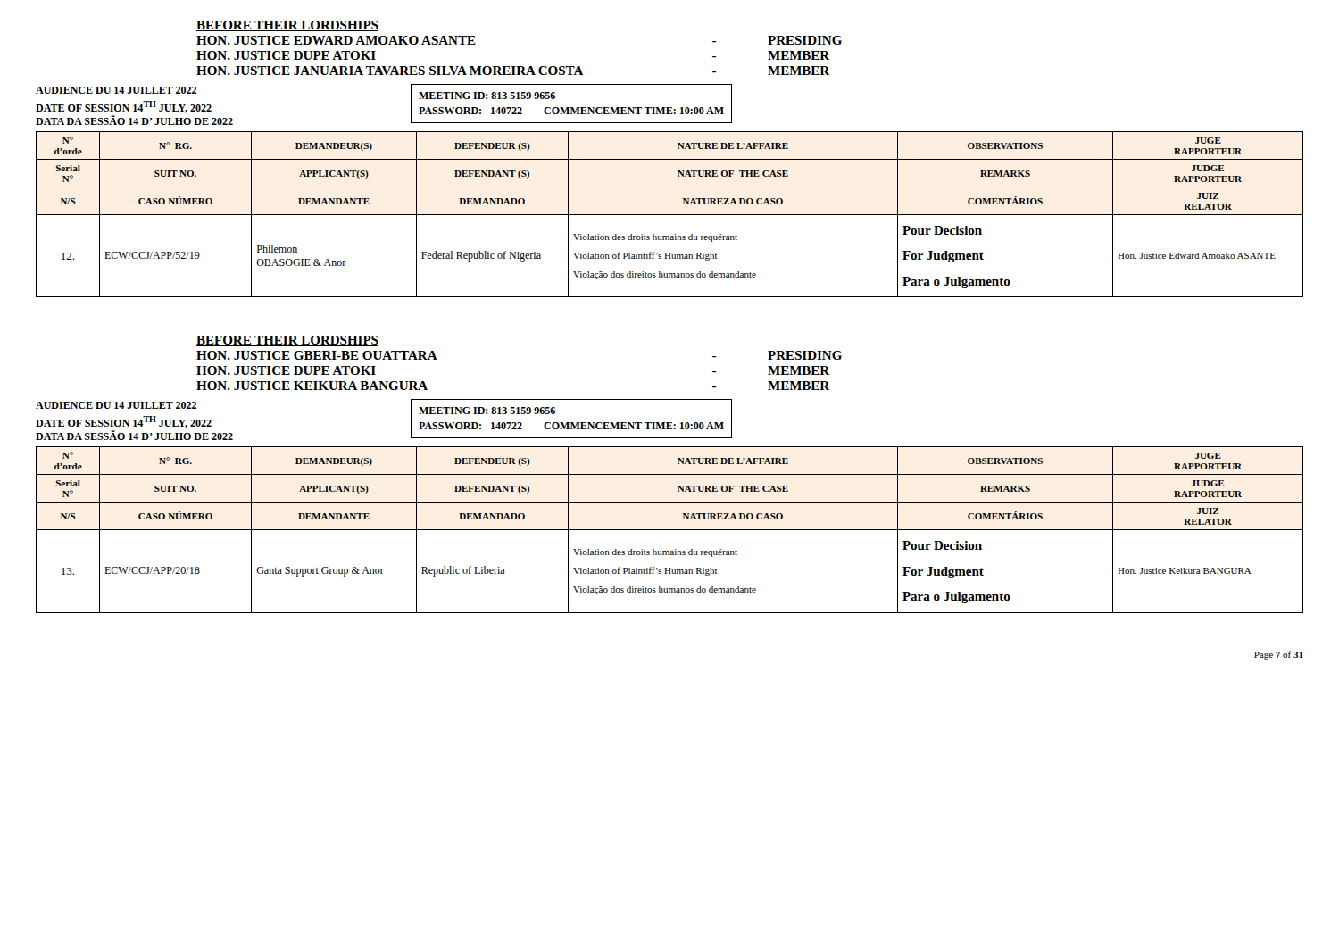BEFORE THEIR LORDSHIPS
HON. JUSTICE EDWARD AMOAKO ASANTE - PRESIDING
HON. JUSTICE DUPE ATOKI - MEMBER
HON. JUSTICE JANUARIA TAVARES SILVA MOREIRA COSTA - MEMBER
AUDIENCE DU 14 JUILLET 2022
DATE OF SESSION 14TH JULY, 2022
DATA DA SESSÃO 14 D’ JULHO DE 2022
MEETING ID: 813 5159 9656
PASSWORD: 140722 COMMENCEMENT TIME: 10:00 AM
| N° d’orde | N° RG. | DEMANDEUR(S) | DEFENDEUR (S) | NATURE DE L’AFFAIRE | OBSERVATIONS | JUGE RAPPORTEUR |
| --- | --- | --- | --- | --- | --- | --- |
| Serial N° | SUIT NO. | APPLICANT(S) | DEFENDANT (S) | NATURE OF THE CASE | REMARKS | JUDGE RAPPORTEUR |
| N/S | CASO NÚMERO | DEMANDANTE | DEMANDADO | NATUREZA DO CASO | COMENTÁRIOS | JUIZ RELATOR |
| 12. | ECW/CCJ/APP/52/19 | Philemon OBASOGIE & Anor | Federal Republic of Nigeria | Violation des droits humains du requérant Violation of Plaintiff’s Human Right Violação dos direitos humanos do demandante | Pour Decision For Judgment Para o Julgamento | Hon. Justice Edward Amoako ASANTE |
BEFORE THEIR LORDSHIPS
HON. JUSTICE GBERI-BE OUATTARA - PRESIDING
HON. JUSTICE DUPE ATOKI - MEMBER
HON. JUSTICE KEIKURA BANGURA - MEMBER
AUDIENCE DU 14 JUILLET 2022
DATE OF SESSION 14TH JULY, 2022
DATA DA SESSÃO 14 D’ JULHO DE 2022
MEETING ID: 813 5159 9656
PASSWORD: 140722 COMMENCEMENT TIME: 10:00 AM
| N° d’orde | N° RG. | DEMANDEUR(S) | DEFENDEUR (S) | NATURE DE L’AFFAIRE | OBSERVATIONS | JUGE RAPPORTEUR |
| --- | --- | --- | --- | --- | --- | --- |
| Serial N° | SUIT NO. | APPLICANT(S) | DEFENDANT (S) | NATURE OF THE CASE | REMARKS | JUDGE RAPPORTEUR |
| N/S | CASO NÚMERO | DEMANDANTE | DEMANDADO | NATUREZA DO CASO | COMENTÁRIOS | JUIZ RELATOR |
| 13. | ECW/CCJ/APP/20/18 | Ganta Support Group & Anor | Republic of Liberia | Violation des droits humains du requérant Violation of Plaintiff’s Human Right Violação dos direitos humanos do demandante | Pour Decision For Judgment Para o Julgamento | Hon. Justice Keikura BANGURA |
Page 7 of 31